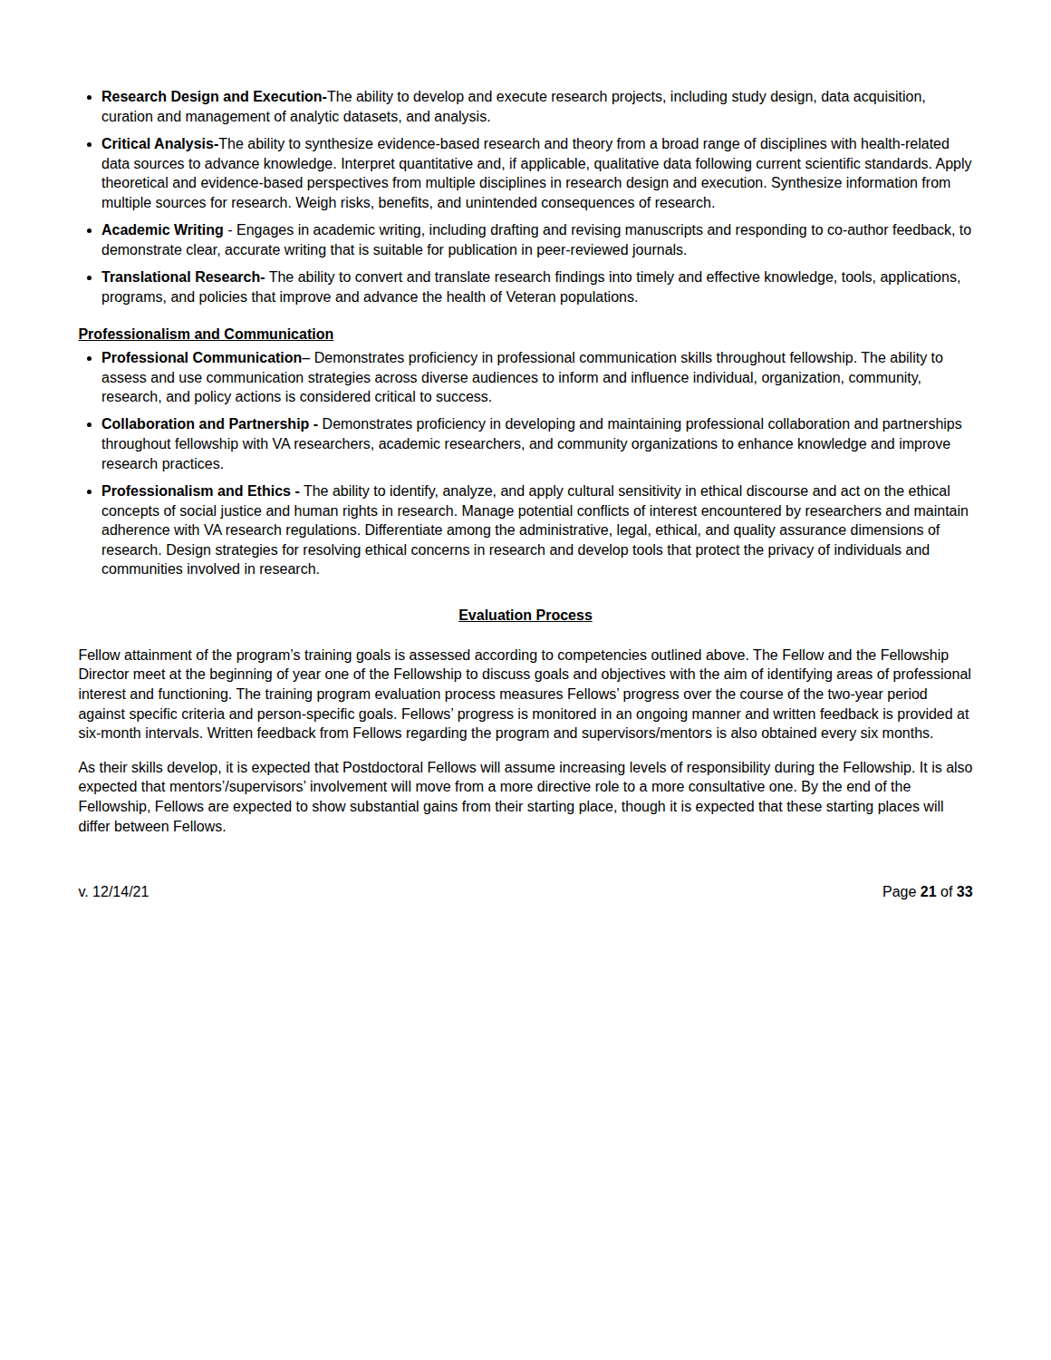Research Design and Execution-The ability to develop and execute research projects, including study design, data acquisition, curation and management of analytic datasets, and analysis.
Critical Analysis-The ability to synthesize evidence-based research and theory from a broad range of disciplines with health-related data sources to advance knowledge. Interpret quantitative and, if applicable, qualitative data following current scientific standards. Apply theoretical and evidence-based perspectives from multiple disciplines in research design and execution. Synthesize information from multiple sources for research. Weigh risks, benefits, and unintended consequences of research.
Academic Writing - Engages in academic writing, including drafting and revising manuscripts and responding to co-author feedback, to demonstrate clear, accurate writing that is suitable for publication in peer-reviewed journals.
Translational Research- The ability to convert and translate research findings into timely and effective knowledge, tools, applications, programs, and policies that improve and advance the health of Veteran populations.
Professionalism and Communication
Professional Communication– Demonstrates proficiency in professional communication skills throughout fellowship. The ability to assess and use communication strategies across diverse audiences to inform and influence individual, organization, community, research, and policy actions is considered critical to success.
Collaboration and Partnership - Demonstrates proficiency in developing and maintaining professional collaboration and partnerships throughout fellowship with VA researchers, academic researchers, and community organizations to enhance knowledge and improve research practices.
Professionalism and Ethics - The ability to identify, analyze, and apply cultural sensitivity in ethical discourse and act on the ethical concepts of social justice and human rights in research. Manage potential conflicts of interest encountered by researchers and maintain adherence with VA research regulations. Differentiate among the administrative, legal, ethical, and quality assurance dimensions of research. Design strategies for resolving ethical concerns in research and develop tools that protect the privacy of individuals and communities involved in research.
Evaluation Process
Fellow attainment of the program’s training goals is assessed according to competencies outlined above. The Fellow and the Fellowship Director meet at the beginning of year one of the Fellowship to discuss goals and objectives with the aim of identifying areas of professional interest and functioning. The training program evaluation process measures Fellows’ progress over the course of the two-year period against specific criteria and person-specific goals. Fellows’ progress is monitored in an ongoing manner and written feedback is provided at six-month intervals. Written feedback from Fellows regarding the program and supervisors/mentors is also obtained every six months.
As their skills develop, it is expected that Postdoctoral Fellows will assume increasing levels of responsibility during the Fellowship. It is also expected that mentors’/supervisors’ involvement will move from a more directive role to a more consultative one. By the end of the Fellowship, Fellows are expected to show substantial gains from their starting place, though it is expected that these starting places will differ between Fellows.
v. 12/14/21
Page 21 of 33